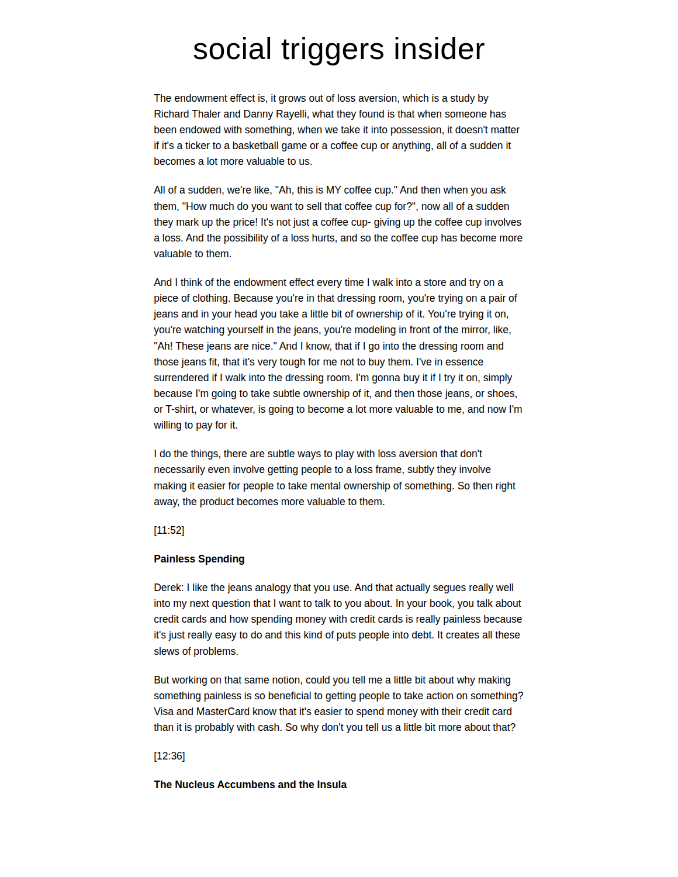social triggers insider
The endowment effect is, it grows out of loss aversion, which is a study by Richard Thaler and Danny Rayelli, what they found is that when someone has been endowed with something, when we take it into possession, it doesn't matter if it's a ticker to a basketball game or a coffee cup or anything, all of a sudden it becomes a lot more valuable to us.
All of a sudden, we're like, "Ah, this is MY coffee cup." And then when you ask them, "How much do you want to sell that coffee cup for?", now all of a sudden they mark up the price! It's not just a coffee cup- giving up the coffee cup involves a loss. And the possibility of a loss hurts, and so the coffee cup has become more valuable to them.
And I think of the endowment effect every time I walk into a store and try on a piece of clothing. Because you're in that dressing room, you're trying on a pair of jeans and in your head you take a little bit of ownership of it. You're trying it on, you're watching yourself in the jeans, you're modeling in front of the mirror, like, "Ah! These jeans are nice." And I know, that if I go into the dressing room and those jeans fit, that it's very tough for me not to buy them. I've in essence surrendered if I walk into the dressing room. I'm gonna buy it if I try it on, simply because I'm going to take subtle ownership of it, and then those jeans, or shoes, or T-shirt, or whatever, is going to become a lot more valuable to me, and now I'm willing to pay for it.
I do the things, there are subtle ways to play with loss aversion that don't necessarily even involve getting people to a loss frame, subtly they involve making it easier for people to take mental ownership of something. So then right away, the product becomes more valuable to them.
[11:52]
Painless Spending
Derek: I like the jeans analogy that you use. And that actually segues really well into my next question that I want to talk to you about. In your book, you talk about credit cards and how spending money with credit cards is really painless because it's just really easy to do and this kind of puts people into debt. It creates all these slews of problems.
But working on that same notion, could you tell me a little bit about why making something painless is so beneficial to getting people to take action on something? Visa and MasterCard know that it's easier to spend money with their credit card than it is probably with cash. So why don't you tell us a little bit more about that?
[12:36]
The Nucleus Accumbens and the Insula